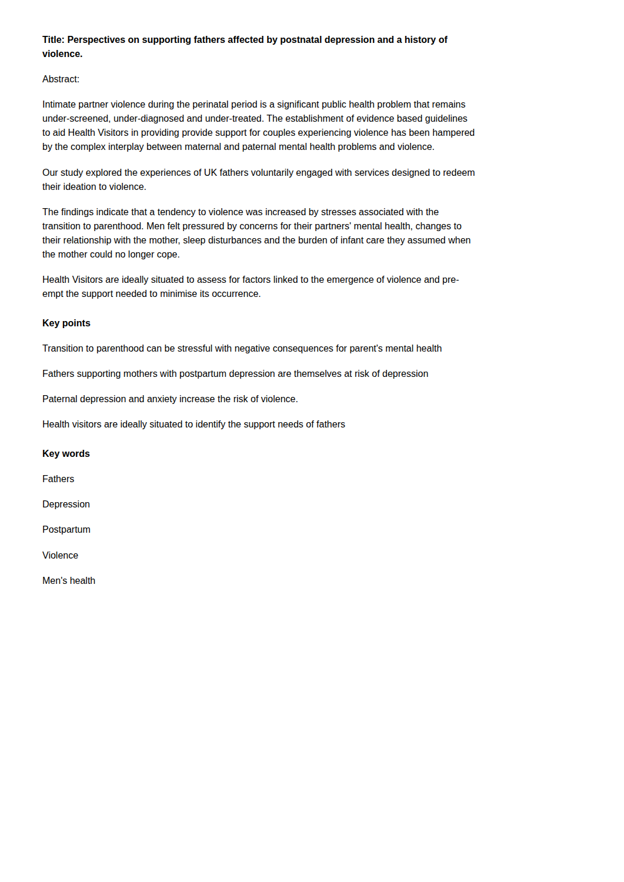Title: Perspectives on supporting fathers affected by postnatal depression and a history of violence.
Abstract:
Intimate partner violence during the perinatal period is a significant public health problem that remains under-screened, under-diagnosed and under-treated. The establishment of evidence based guidelines to aid Health Visitors in providing provide support for couples experiencing violence has been hampered by the complex interplay between maternal and paternal mental health problems and violence.
Our study explored the experiences of UK fathers voluntarily engaged with services designed to redeem their ideation to violence.
The findings indicate that a tendency to violence was increased by stresses associated with the transition to parenthood. Men felt pressured by concerns for their partners' mental health, changes to their relationship with the mother, sleep disturbances and the burden of infant care they assumed when the mother could no longer cope.
Health Visitors are ideally situated to assess for factors linked to the emergence of violence and pre-empt the support needed to minimise its occurrence.
Key points
Transition to parenthood can be stressful with negative consequences for parent's mental health
Fathers supporting mothers with postpartum depression are themselves at risk of depression
Paternal depression and anxiety increase the risk of violence.
Health visitors are ideally situated to identify the support needs of fathers
Key words
Fathers
Depression
Postpartum
Violence
Men's health